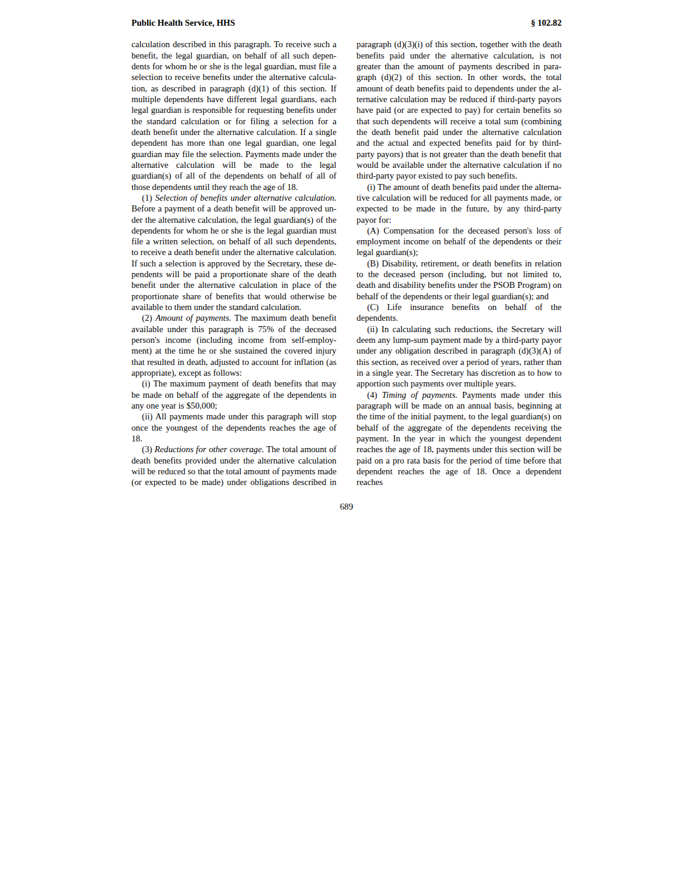Public Health Service, HHS § 102.82
calculation described in this paragraph. To receive such a benefit, the legal guardian, on behalf of all such dependents for whom he or she is the legal guardian, must file a selection to receive benefits under the alternative calculation, as described in paragraph (d)(1) of this section. If multiple dependents have different legal guardians, each legal guardian is responsible for requesting benefits under the standard calculation or for filing a selection for a death benefit under the alternative calculation. If a single dependent has more than one legal guardian, one legal guardian may file the selection. Payments made under the alternative calculation will be made to the legal guardian(s) of all of the dependents on behalf of all of those dependents until they reach the age of 18.
(1) Selection of benefits under alternative calculation. Before a payment of a death benefit will be approved under the alternative calculation, the legal guardian(s) of the dependents for whom he or she is the legal guardian must file a written selection, on behalf of all such dependents, to receive a death benefit under the alternative calculation. If such a selection is approved by the Secretary, these dependents will be paid a proportionate share of the death benefit under the alternative calculation in place of the proportionate share of benefits that would otherwise be available to them under the standard calculation.
(2) Amount of payments. The maximum death benefit available under this paragraph is 75% of the deceased person's income (including income from self-employment) at the time he or she sustained the covered injury that resulted in death, adjusted to account for inflation (as appropriate), except as follows:
(i) The maximum payment of death benefits that may be made on behalf of the aggregate of the dependents in any one year is $50,000;
(ii) All payments made under this paragraph will stop once the youngest of the dependents reaches the age of 18.
(3) Reductions for other coverage. The total amount of death benefits provided under the alternative calculation will be reduced so that the total amount of payments made (or expected to be made) under obligations described in paragraph (d)(3)(i) of this section, together with the death benefits paid under the alternative calculation, is not greater than the amount of payments described in paragraph (d)(2) of this section. In other words, the total amount of death benefits paid to dependents under the alternative calculation may be reduced if third-party payors have paid (or are expected to pay) for certain benefits so that such dependents will receive a total sum (combining the death benefit paid under the alternative calculation and the actual and expected benefits paid for by third-party payors) that is not greater than the death benefit that would be available under the alternative calculation if no third-party payor existed to pay such benefits.
(i) The amount of death benefits paid under the alternative calculation will be reduced for all payments made, or expected to be made in the future, by any third-party payor for:
(A) Compensation for the deceased person's loss of employment income on behalf of the dependents or their legal guardian(s);
(B) Disability, retirement, or death benefits in relation to the deceased person (including, but not limited to, death and disability benefits under the PSOB Program) on behalf of the dependents or their legal guardian(s); and
(C) Life insurance benefits on behalf of the dependents.
(ii) In calculating such reductions, the Secretary will deem any lump-sum payment made by a third-party payor under any obligation described in paragraph (d)(3)(A) of this section, as received over a period of years, rather than in a single year. The Secretary has discretion as to how to apportion such payments over multiple years.
(4) Timing of payments. Payments made under this paragraph will be made on an annual basis, beginning at the time of the initial payment, to the legal guardian(s) on behalf of the aggregate of the dependents receiving the payment. In the year in which the youngest dependent reaches the age of 18, payments under this section will be paid on a pro rata basis for the period of time before that dependent reaches the age of 18. Once a dependent reaches
689